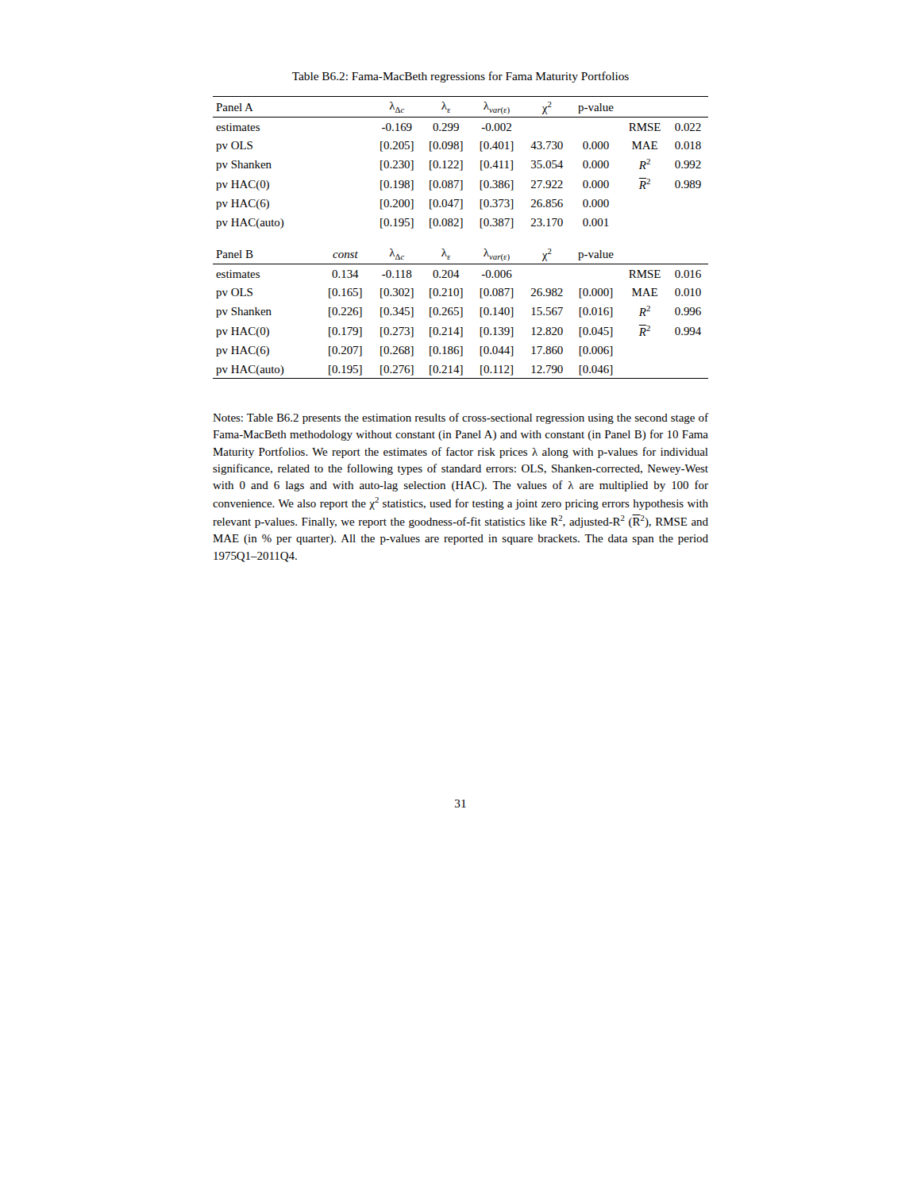Table B6.2: Fama-MacBeth regressions for Fama Maturity Portfolios
| Panel A | | λ Δ c | λ ε | λ var (ε) | χ 2 | p-value | | |
| estimates | | -0.169 | 0.299 | -0.002 | | | RMSE | 0.022 |
| pv OLS | | [0.205] | [0.098] | [0.401] | 43.730 | 0.000 | MAE | 0.018 |
| pv Shanken | | [0.230] | [0.122] | [0.411] | 35.054 | 0.000 | R 2 | 0.992 |
| pv HAC(0) | | [0.198] | [0.087] | [0.386] | 27.922 | 0.000 | R 2 | 0.989 |
| pv HAC(6) | | [0.200] | [0.047] | [0.373] | 26.856 | 0.000 | | |
| pv HAC(auto) | | [0.195] | [0.082] | [0.387] | 23.170 | 0.001 | | |
| Panel B | const | λ Δ c | λ ε | λ var (ε) | χ 2 | p-value | | |
| estimates | 0.134 | -0.118 | 0.204 | -0.006 | | | RMSE | 0.016 |
| pv OLS | [0.165] | [0.302] | [0.210] | [0.087] | 26.982 | [0.000] | MAE | 0.010 |
| pv Shanken | [0.226] | [0.345] | [0.265] | [0.140] | 15.567 | [0.016] | R 2 | 0.996 |
| pv HAC(0) | [0.179] | [0.273] | [0.214] | [0.139] | 12.820 | [0.045] | R 2 | 0.994 |
| pv HAC(6) | [0.207] | [0.268] | [0.186] | [0.044] | 17.860 | [0.006] | | |
| pv HAC(auto) | [0.195] | [0.276] | [0.214] | [0.112] | 12.790 | [0.046] | | |
Notes: Table B6.2 presents the estimation results of cross-sectional regression using the second stage of Fama-MacBeth methodology without constant (in Panel A) and with constant (in Panel B) for 10 Fama Maturity Portfolios. We report the estimates of factor risk prices λ along with p-values for individual significance, related to the following types of standard errors: OLS, Shanken-corrected, Newey-West with 0 and 6 lags and with auto-lag selection (HAC). The values of λ are multiplied by 100 for convenience. We also report the χ2 statistics, used for testing a joint zero pricing errors hypothesis with relevant p-values. Finally, we report the goodness-of-fit statistics like R2, adjusted-R2 (R2), RMSE and MAE (in % per quarter). All the p-values are reported in square brackets. The data span the period 1975Q1–2011Q4.
31